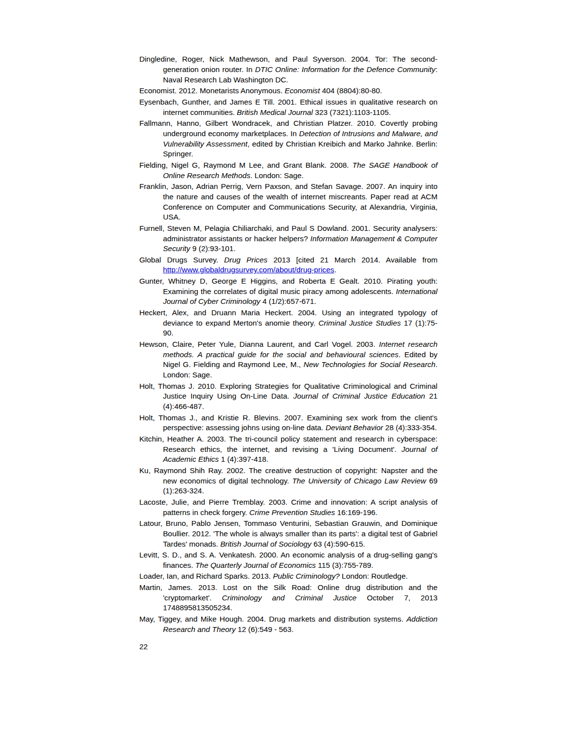Dingledine, Roger, Nick Mathewson, and Paul Syverson. 2004. Tor: The second-generation onion router. In DTIC Online: Information for the Defence Community: Naval Research Lab Washington DC.
Economist. 2012. Monetarists Anonymous. Economist 404 (8804):80-80.
Eysenbach, Gunther, and James E Till. 2001. Ethical issues in qualitative research on internet communities. British Medical Journal 323 (7321):1103-1105.
Fallmann, Hanno, Gilbert Wondracek, and Christian Platzer. 2010. Covertly probing underground economy marketplaces. In Detection of Intrusions and Malware, and Vulnerability Assessment, edited by Christian Kreibich and Marko Jahnke. Berlin: Springer.
Fielding, Nigel G, Raymond M Lee, and Grant Blank. 2008. The SAGE Handbook of Online Research Methods. London: Sage.
Franklin, Jason, Adrian Perrig, Vern Paxson, and Stefan Savage. 2007. An inquiry into the nature and causes of the wealth of internet miscreants. Paper read at ACM Conference on Computer and Communications Security, at Alexandria, Virginia, USA.
Furnell, Steven M, Pelagia Chiliarchaki, and Paul S Dowland. 2001. Security analysers: administrator assistants or hacker helpers? Information Management & Computer Security 9 (2):93-101.
Global Drugs Survey. Drug Prices 2013 [cited 21 March 2014. Available from http://www.globaldrugsurvey.com/about/drug-prices.
Gunter, Whitney D, George E Higgins, and Roberta E Gealt. 2010. Pirating youth: Examining the correlates of digital music piracy among adolescents. International Journal of Cyber Criminology 4 (1/2):657-671.
Heckert, Alex, and Druann Maria Heckert. 2004. Using an integrated typology of deviance to expand Merton's anomie theory. Criminal Justice Studies 17 (1):75-90.
Hewson, Claire, Peter Yule, Dianna Laurent, and Carl Vogel. 2003. Internet research methods. A practical guide for the social and behavioural sciences. Edited by Nigel G. Fielding and Raymond Lee, M., New Technologies for Social Research. London: Sage.
Holt, Thomas J. 2010. Exploring Strategies for Qualitative Criminological and Criminal Justice Inquiry Using On‐Line Data. Journal of Criminal Justice Education 21 (4):466-487.
Holt, Thomas J., and Kristie R. Blevins. 2007. Examining sex work from the client's perspective: assessing johns using on-line data. Deviant Behavior 28 (4):333-354.
Kitchin, Heather A. 2003. The tri-council policy statement and research in cyberspace: Research ethics, the internet, and revising a 'Living Document'. Journal of Academic Ethics 1 (4):397-418.
Ku, Raymond Shih Ray. 2002. The creative destruction of copyright: Napster and the new economics of digital technology. The University of Chicago Law Review 69 (1):263-324.
Lacoste, Julie, and Pierre Tremblay. 2003. Crime and innovation: A script analysis of patterns in check forgery. Crime Prevention Studies 16:169-196.
Latour, Bruno, Pablo Jensen, Tommaso Venturini, Sebastian Grauwin, and Dominique Boullier. 2012. 'The whole is always smaller than its parts': a digital test of Gabriel Tardes' monads. British Journal of Sociology 63 (4):590-615.
Levitt, S. D., and S. A. Venkatesh. 2000. An economic analysis of a drug-selling gang's finances. The Quarterly Journal of Economics 115 (3):755-789.
Loader, Ian, and Richard Sparks. 2013. Public Criminology? London: Routledge.
Martin, James. 2013. Lost on the Silk Road: Online drug distribution and the 'cryptomarket'. Criminology and Criminal Justice October 7, 2013 1748895813505234.
May, Tiggey, and Mike Hough. 2004. Drug markets and distribution systems. Addiction Research and Theory 12 (6):549 - 563.
22